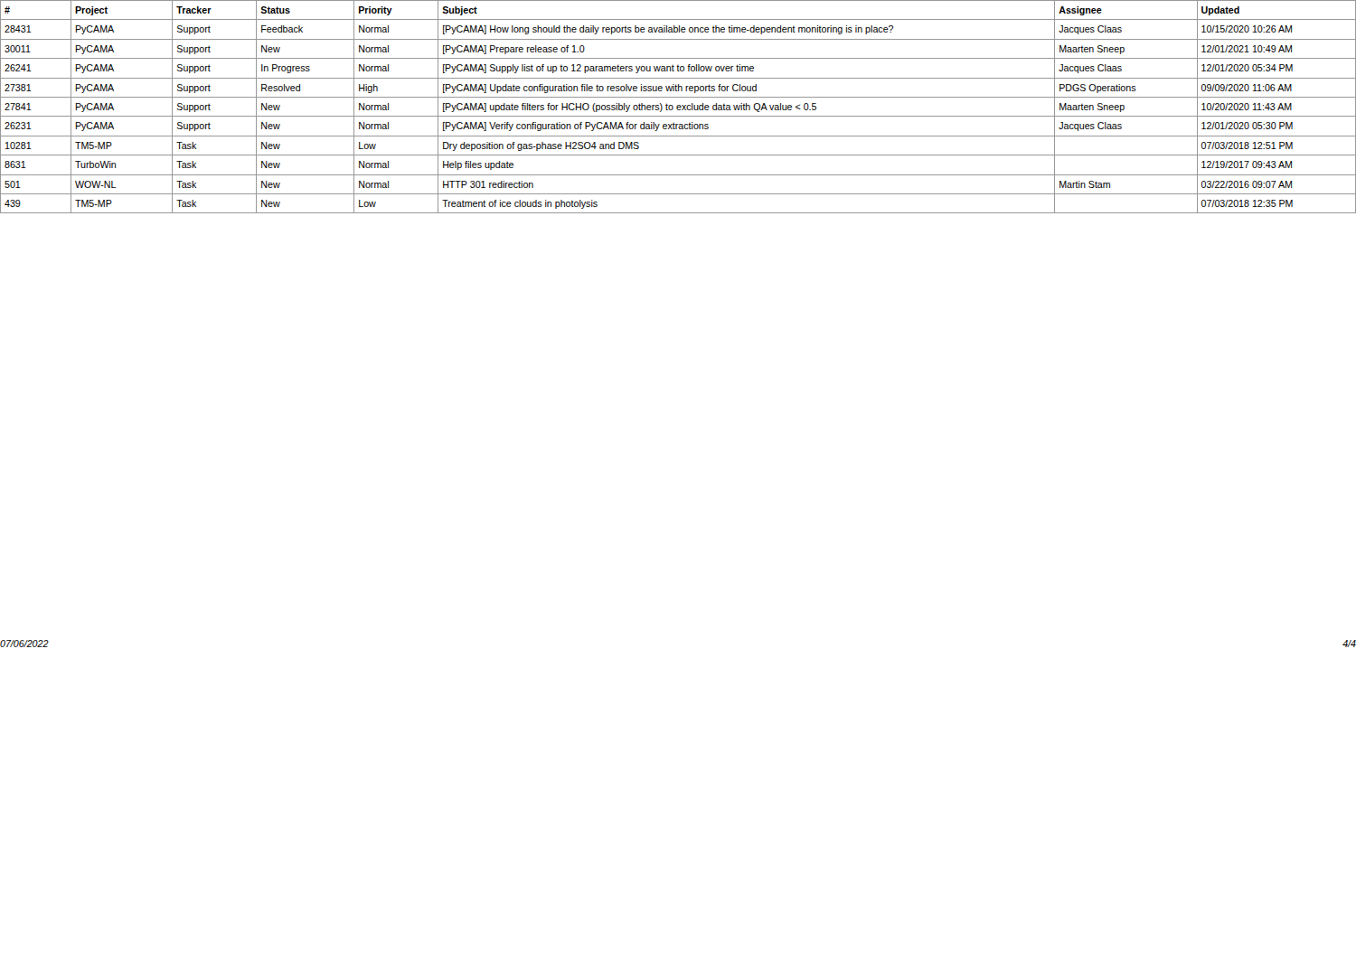| # | Project | Tracker | Status | Priority | Subject | Assignee | Updated |
| --- | --- | --- | --- | --- | --- | --- | --- |
| 28431 | PyCAMA | Support | Feedback | Normal | [PyCAMA] How long should the daily reports be available once the time-dependent monitoring is in place? | Jacques Claas | 10/15/2020 10:26 AM |
| 30011 | PyCAMA | Support | New | Normal | [PyCAMA] Prepare release of 1.0 | Maarten Sneep | 12/01/2021 10:49 AM |
| 26241 | PyCAMA | Support | In Progress | Normal | [PyCAMA] Supply list of up to 12 parameters you want to follow over time | Jacques Claas | 12/01/2020 05:34 PM |
| 27381 | PyCAMA | Support | Resolved | High | [PyCAMA] Update configuration file to resolve issue with reports for Cloud | PDGS Operations | 09/09/2020 11:06 AM |
| 27841 | PyCAMA | Support | New | Normal | [PyCAMA] update filters for HCHO (possibly others) to exclude data with QA value < 0.5 | Maarten Sneep | 10/20/2020 11:43 AM |
| 26231 | PyCAMA | Support | New | Normal | [PyCAMA] Verify configuration of PyCAMA for daily extractions | Jacques Claas | 12/01/2020 05:30 PM |
| 10281 | TM5-MP | Task | New | Low | Dry deposition of gas-phase H2SO4 and DMS | | 07/03/2018 12:51 PM |
| 8631 | TurboWin | Task | New | Normal | Help files update | | 12/19/2017 09:43 AM |
| 501 | WOW-NL | Task | New | Normal | HTTP 301 redirection | Martin Stam | 03/22/2016 09:07 AM |
| 439 | TM5-MP | Task | New | Low | Treatment of ice clouds in photolysis | | 07/03/2018 12:35 PM |
07/06/2022 4/4